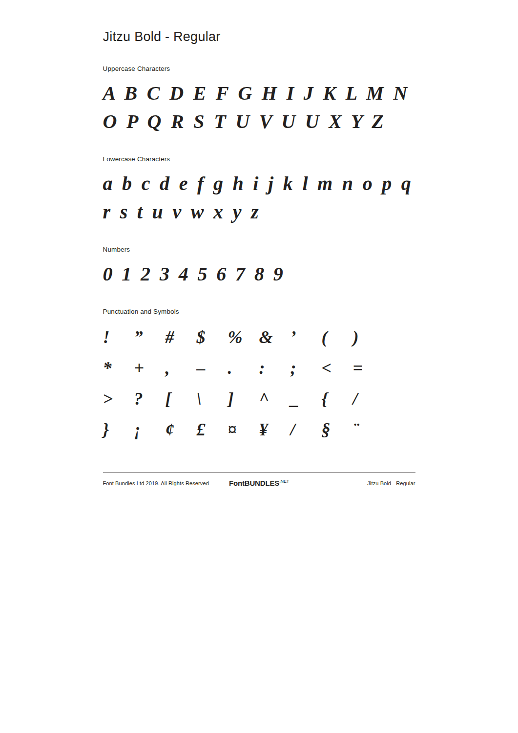Jitzu Bold - Regular
Uppercase Characters
A B C D E F G H I J K L M N O P Q R S T U V U U X Y Z
Lowercase Characters
a b c d e f g h i j k l m n o p q r s t u v w x y z
Numbers
0 1 2 3 4 5 6 7 8 9
Punctuation and Symbols
| ! | ” | # | $ | % | & | ’ | ( | ) | |
| * | + | , | – | . | : | ; | < | = | |
| > | ? | [ | \ | ] | ^ | _ | { | / | |
| } | ¡ | ¢ | £ | ¤ | ¥ | / | § | ¨ | |
Font Bundles Ltd 2019. All Rights Reserved
FontBUNDLES.NET
Jitzu Bold - Regular